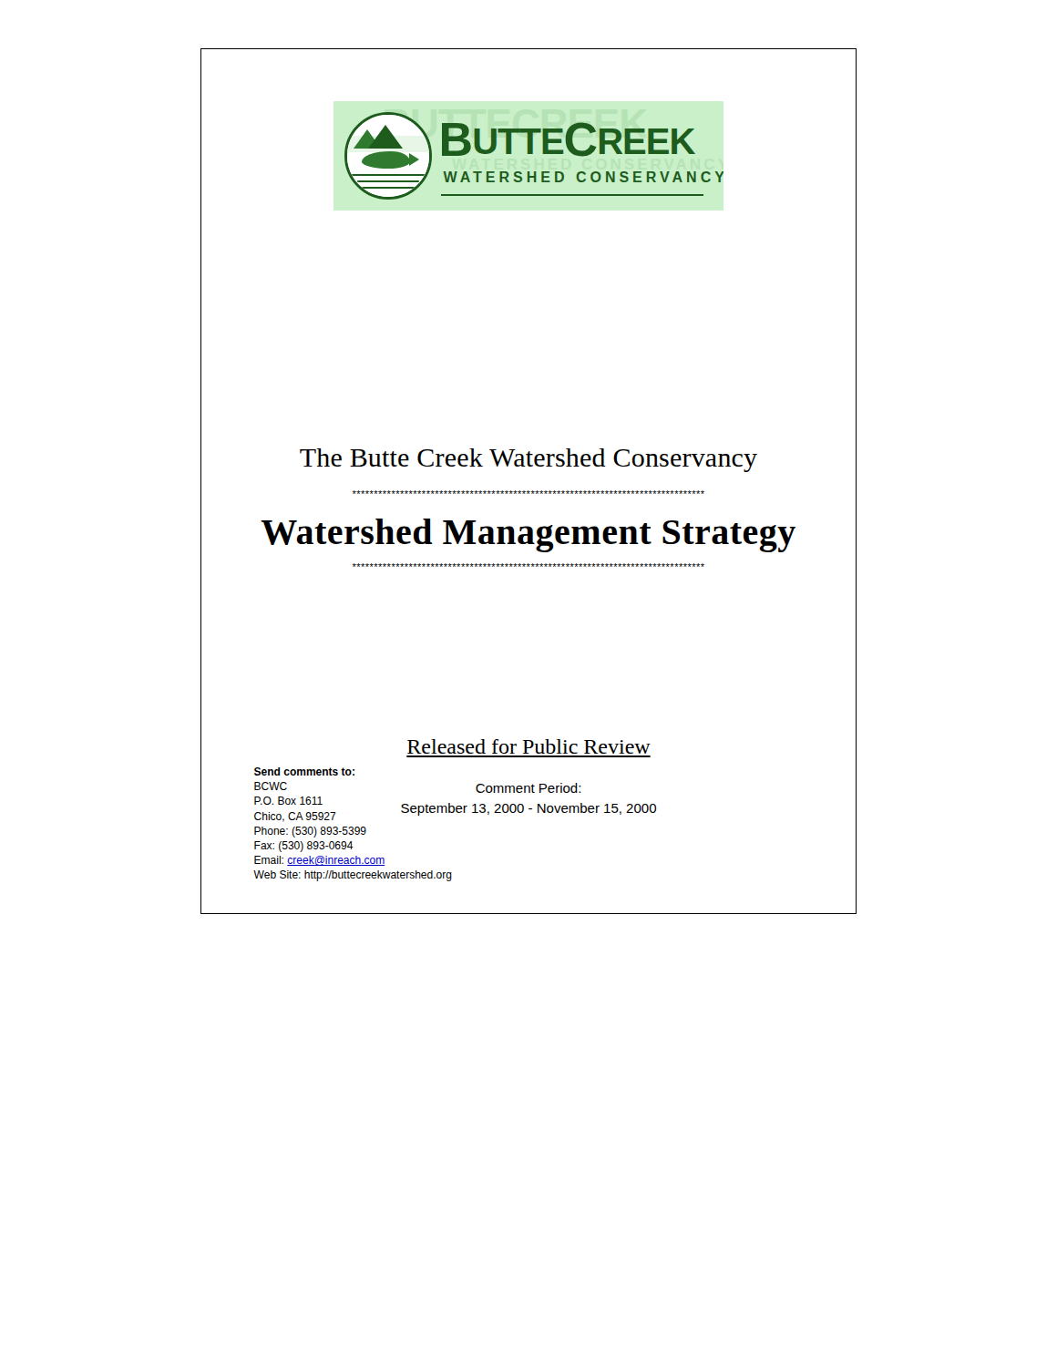BUTTECREEK
WATERSHED CONSERVANCY
BUTTECREEK
WATERSHED CONSERVANCY
The Butte Creek Watershed Conservancy
*********************************************************************************
Watershed Management Strategy
*********************************************************************************
Released for Public Review
Comment Period:
September 13, 2000 - November 15, 2000
Send comments to:
BCWC
P.O. Box 1611
Chico, CA 95927
Phone: (530) 893-5399
Fax: (530) 893-0694
Email: creek@inreach.com
Web Site: http://buttecreekwatershed.org